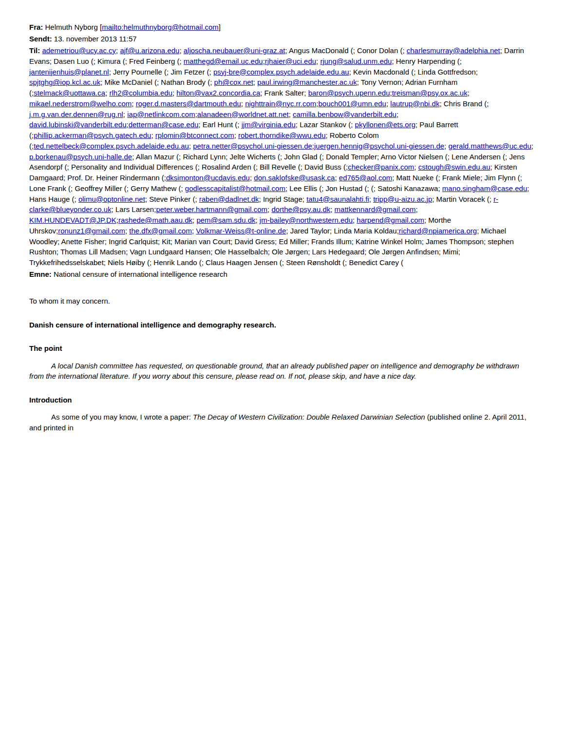Fra: Helmuth Nyborg [mailto:helmuthnyborg@hotmail.com]
Sendt: 13. november 2013 11:57
Til: ademetriou@ucy.ac.cy; ajf@u.arizona.edu; aljoscha.neubauer@uni-graz.at; Angus MacDonald (; Conor Dolan (; charlesmurray@adelphia.net; Darrin Evans; Dasen Luo (; Kimura (; Fred Feinberg (; matthegd@email.uc.edu;rjhaier@uci.edu; rjung@salud.unm.edu; Henry Harpending (; jantenijenhuis@planet.nl; Jerry Pournelle (; Jim Fetzer (; psyj-bre@complex.psych.adelaide.edu.au; Kevin Macdonald (; Linda Gottfredson; spjtghg@iop.kcl.ac.uk; Mike McDaniel (; Nathan Brody (; ph@cox.net; paul.irwing@manchester.ac.uk; Tony Vernon; Adrian Furnham (;stelmack@uottawa.ca; rlh2@columbia.edu; hilton@vax2.concordia.ca; Frank Salter; baron@psych.upenn.edu;treisman@psy.ox.ac.uk; mikael.nederstrom@welho.com; roger.d.masters@dartmouth.edu; nighttrain@nyc.rr.com;bouch001@umn.edu; lautrup@nbi.dk; Chris Brand (; j.m.g.van.der.dennen@rug.nl; iap@netlinkcom.com;alanadeen@worldnet.att.net; camilla.benbow@vanderbilt.edu; david.lubinski@vanderbilt.edu;detterman@case.edu; Earl Hunt (; jjm@virginia.edu; Lazar Stankov (; pkyllonen@ets.org; Paul Barrett (;phillip.ackerman@psych.gatech.edu; rplomin@btconnect.com; robert.thorndike@wwu.edu; Roberto Colom (;ted.nettelbeck@complex.psych.adelaide.edu.au; petra.netter@psychol.uni-giessen.de;juergen.hennig@psychol.uni-giessen.de; gerald.matthews@uc.edu; p.borkenau@psych.uni-halle.de; Allan Mazur (; Richard Lynn; Jelte Wicherts (; John Glad (; Donald Templer; Arno Victor Nielsen (; Lene Andersen (; Jens Asendorpf (; Personality and Individual Differences (; Rosalind Arden (; Bill Revelle (; David Buss (;checker@panix.com; cstough@swin.edu.au; Kirsten Damgaard; Prof. Dr. Heiner Rindermann (;dksimonton@ucdavis.edu; don.saklofske@usask.ca; ed765@aol.com; Matt Nueke (; Frank Miele; Jim Flynn (; Lone Frank (; Geoffrey Miller (; Gerry Mathew (; godlesscapitalist@hotmail.com; Lee Ellis (; Jon Hustad (; (; Satoshi Kanazawa; mano.singham@case.edu; Hans Hauge (; olimu@optonline.net; Steve Pinker (; raben@dadlnet.dk; Ingrid Stage; tatu4@saunalahti.fi; tripp@u-aizu.ac.jp; Martin Voracek (; r-clarke@blueyonder.co.uk; Lars Larsen;peter.weber.hartmann@gmail.com; dorthe@psy.au.dk; mattkennard@gmail.com; KIM.HUNDEVADT@JP.DK;rashede@math.aau.dk; pem@sam.sdu.dk; jm-bailey@northwestern.edu; harpend@gmail.com; Morthe Uhrskov;ronunz1@gmail.com; the.dfx@gmail.com; Volkmar-Weiss@t-online.de; Jared Taylor; Linda Maria Koldau;richard@npiamerica.org; Michael Woodley; Anette Fisher; Ingrid Carlquist; Kit; Marian van Court; David Gress; Ed Miller; Frands Illum; Katrine Winkel Holm; James Thompson; stephen Rushton; Thomas Lill Madsen; Vagn Lundgaard Hansen; Ole Hasselbalch; Ole Jørgen; Lars Hedegaard; Ole Jørgen Anfindsen; Mimi; Trykkefrihedsselskabet; Niels Høiby (; Henrik Lando (; Claus Haagen Jensen (; Steen Rønsholdt (; Benedict Carey (
Emne: National censure of international intelligence research
To whom it may concern.
Danish censure of international intelligence and demography research.
The point
A local Danish committee has requested, on questionable ground, that an already published paper on intelligence and demography be withdrawn from the international literature. If you worry about this censure, please read on. If not, please skip, and have a nice day.
Introduction
As some of you may know, I wrote a paper: The Decay of Western Civilization: Double Relaxed Darwinian Selection (published online 2. April 2011, and printed in